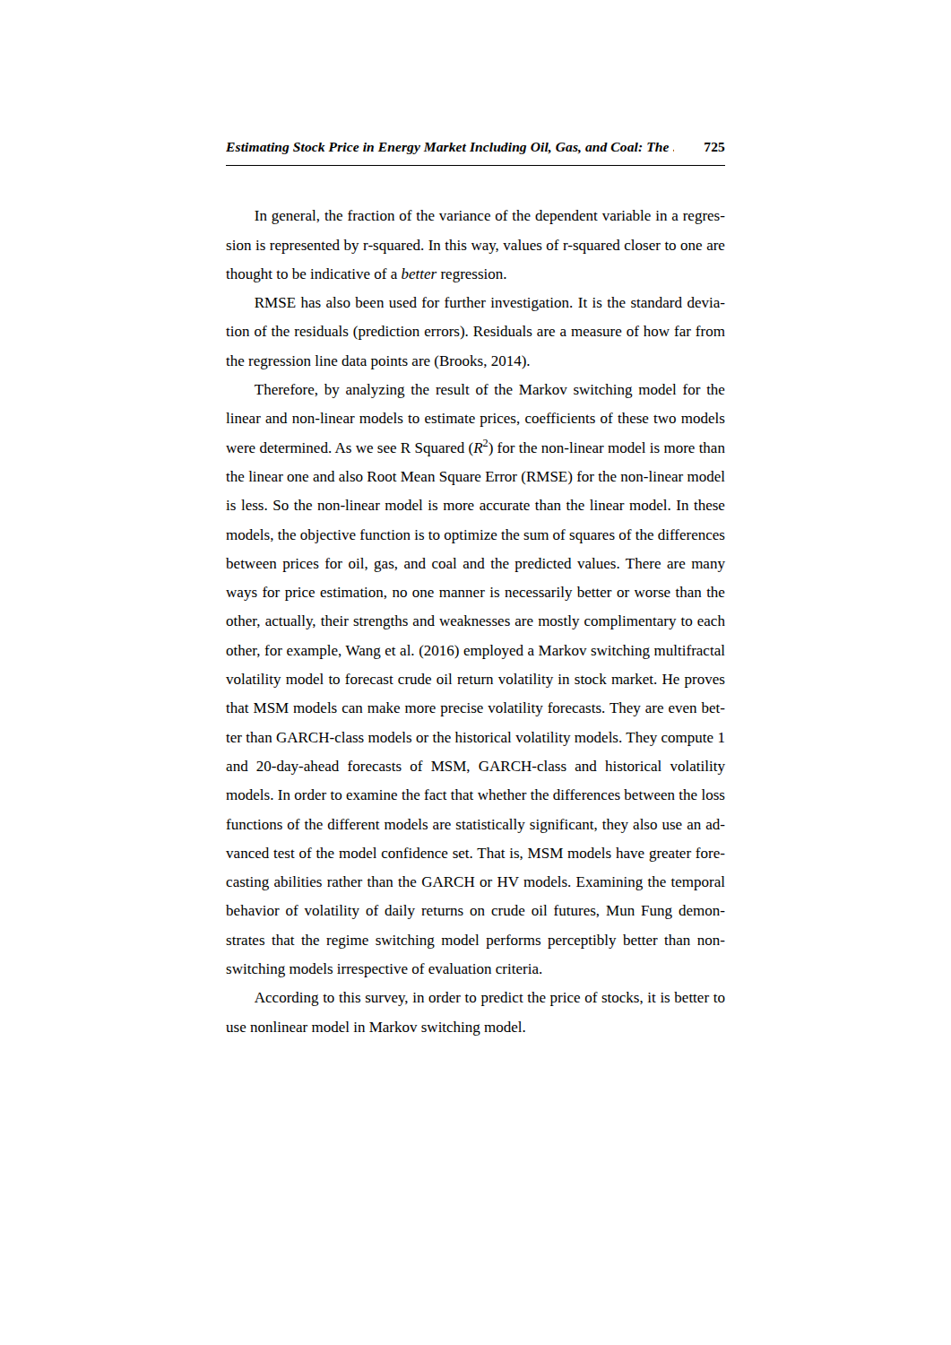Estimating Stock Price in Energy Market Including Oil, Gas, and Coal: The … 725
In general, the fraction of the variance of the dependent variable in a regression is represented by r-squared. In this way, values of r-squared closer to one are thought to be indicative of a better regression.
RMSE has also been used for further investigation. It is the standard deviation of the residuals (prediction errors). Residuals are a measure of how far from the regression line data points are (Brooks, 2014).
Therefore, by analyzing the result of the Markov switching model for the linear and non-linear models to estimate prices, coefficients of these two models were determined. As we see R Squared (R2) for the non-linear model is more than the linear one and also Root Mean Square Error (RMSE) for the non-linear model is less. So the non-linear model is more accurate than the linear model. In these models, the objective function is to optimize the sum of squares of the differences between prices for oil, gas, and coal and the predicted values. There are many ways for price estimation, no one manner is necessarily better or worse than the other, actually, their strengths and weaknesses are mostly complimentary to each other, for example, Wang et al. (2016) employed a Markov switching multifractal volatility model to forecast crude oil return volatility in stock market. He proves that MSM models can make more precise volatility forecasts. They are even better than GARCH-class models or the historical volatility models. They compute 1 and 20-day-ahead forecasts of MSM, GARCH-class and historical volatility models. In order to examine the fact that whether the differences between the loss functions of the different models are statistically significant, they also use an advanced test of the model confidence set. That is, MSM models have greater forecasting abilities rather than the GARCH or HV models. Examining the temporal behavior of volatility of daily returns on crude oil futures, Mun Fung demonstrates that the regime switching model performs perceptibly better than non-switching models irrespective of evaluation criteria.
According to this survey, in order to predict the price of stocks, it is better to use nonlinear model in Markov switching model.